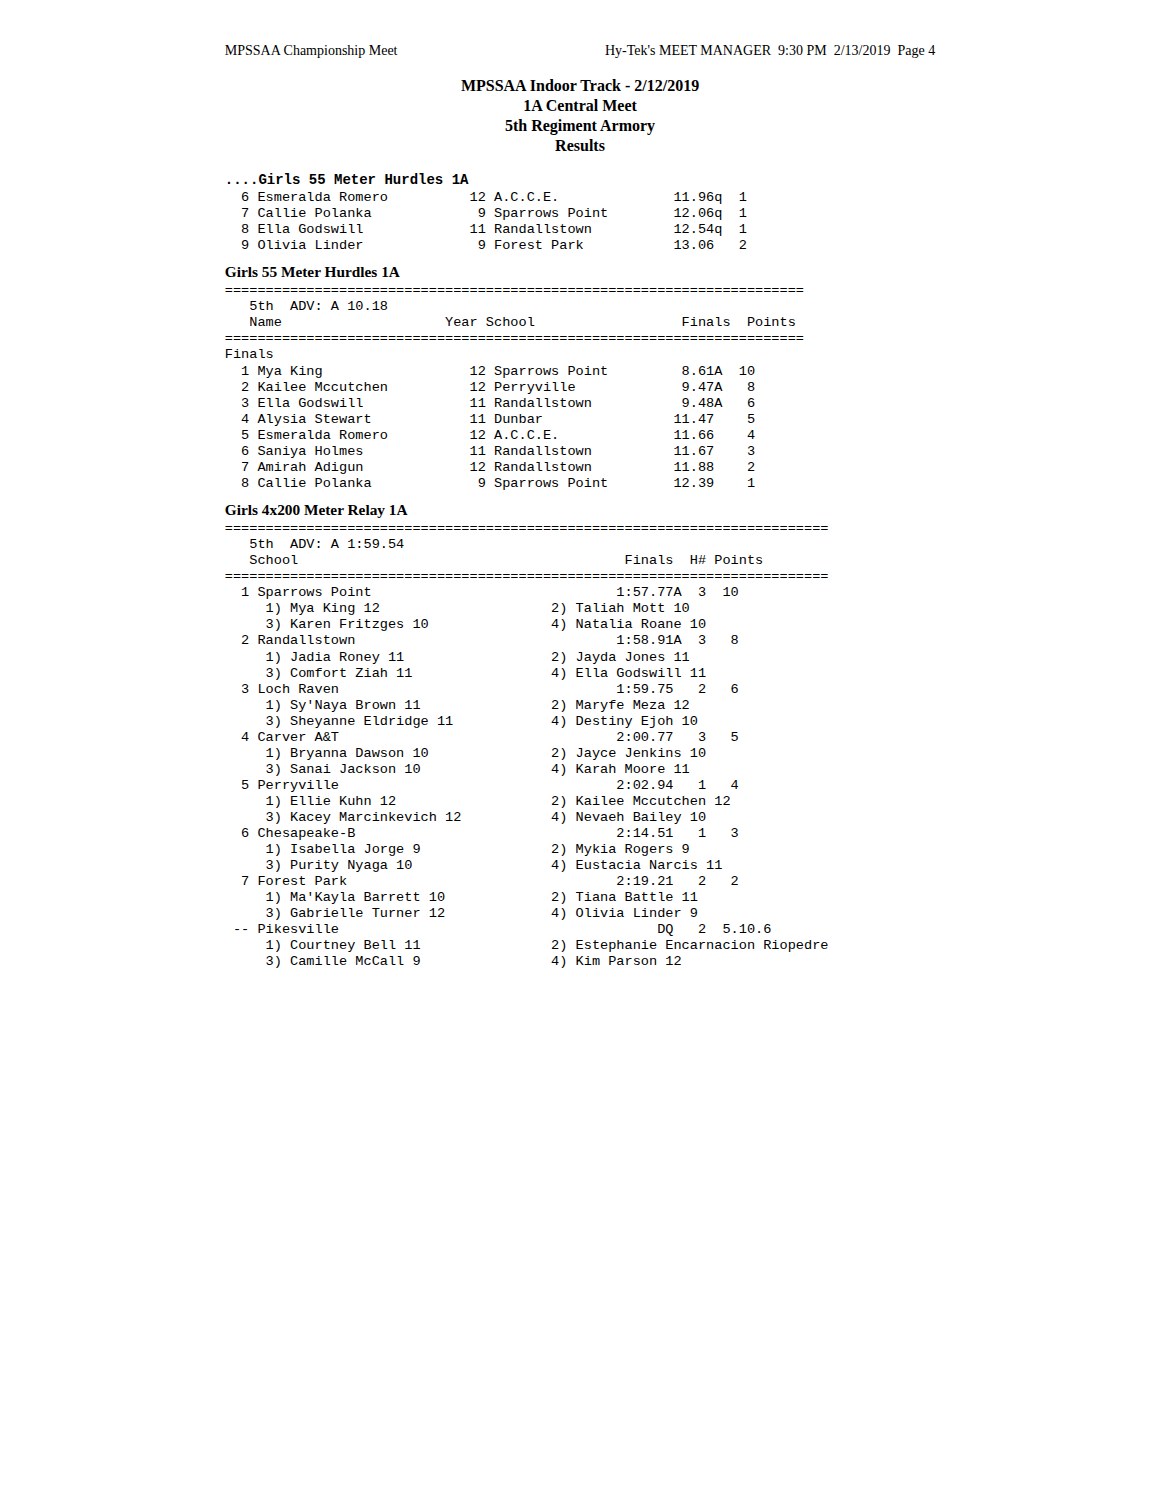MPSSAA Championship Meet Hy-Tek's MEET MANAGER 9:30 PM 2/13/2019 Page 4
MPSSAA Indoor Track - 2/12/2019
1A Central Meet
5th Regiment Armory
Results
....Girls 55 Meter Hurdles 1A
  6 Esmeralda Romero          12 A.C.C.E.              11.96q  1
  7 Callie Polanka             9 Sparrows Point        12.06q  1
  8 Ella Godswill             11 Randallstown          12.54q  1
  9 Olivia Linder              9 Forest Park           13.06   2
Girls 55 Meter Hurdles 1A
=======================================================================
   5th  ADV: A 10.18
   Name                    Year School                  Finals  Points
=======================================================================
Finals
  1 Mya King                  12 Sparrows Point         8.61A  10
  2 Kailee Mccutchen          12 Perryville             9.47A   8
  3 Ella Godswill             11 Randallstown           9.48A   6
  4 Alysia Stewart            11 Dunbar                11.47    5
  5 Esmeralda Romero          12 A.C.C.E.              11.66    4
  6 Saniya Holmes             11 Randallstown          11.67    3
  7 Amirah Adigun             12 Randallstown          11.88    2
  8 Callie Polanka             9 Sparrows Point        12.39    1
Girls 4x200 Meter Relay 1A
==========================================================================
   5th  ADV: A 1:59.54
   School                                        Finals  H# Points
==========================================================================
  1 Sparrows Point                              1:57.77A  3  10
     1) Mya King 12                     2) Taliah Mott 10
     3) Karen Fritzges 10               4) Natalia Roane 10
  2 Randallstown                                1:58.91A  3   8
     1) Jadia Roney 11                  2) Jayda Jones 11
     3) Comfort Ziah 11                 4) Ella Godswill 11
  3 Loch Raven                                  1:59.75   2   6
     1) Sy'Naya Brown 11                2) Maryfe Meza 12
     3) Sheyanne Eldridge 11            4) Destiny Ejoh 10
  4 Carver A&T                                  2:00.77   3   5
     1) Bryanna Dawson 10               2) Jayce Jenkins 10
     3) Sanai Jackson 10                4) Karah Moore 11
  5 Perryville                                  2:02.94   1   4
     1) Ellie Kuhn 12                   2) Kailee Mccutchen 12
     3) Kacey Marcinkevich 12           4) Nevaeh Bailey 10
  6 Chesapeake-B                                2:14.51   1   3
     1) Isabella Jorge 9                2) Mykia Rogers 9
     3) Purity Nyaga 10                 4) Eustacia Narcis 11
  7 Forest Park                                 2:19.21   2   2
     1) Ma'Kayla Barrett 10             2) Tiana Battle 11
     3) Gabrielle Turner 12             4) Olivia Linder 9
 -- Pikesville                                       DQ   2  5.10.6
     1) Courtney Bell 11                2) Estephanie Encarnacion Riopedre
     3) Camille McCall 9                4) Kim Parson 12